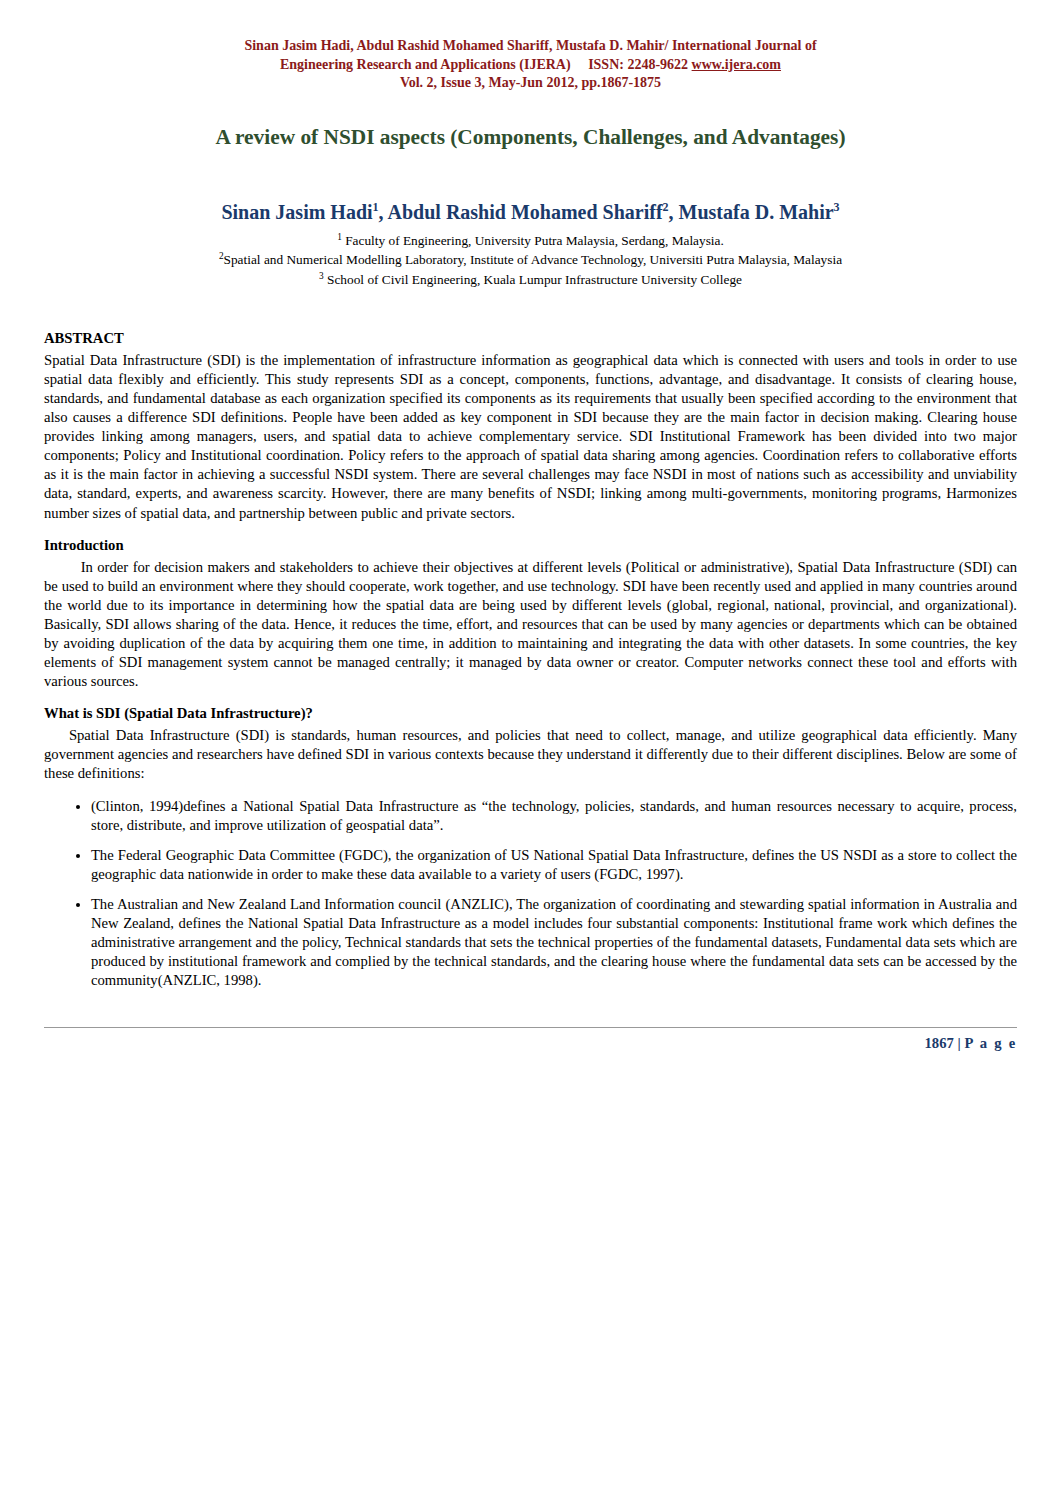Sinan Jasim Hadi, Abdul Rashid Mohamed Shariff, Mustafa D. Mahir/ International Journal of
Engineering Research and Applications (IJERA) ISSN: 2248-9622 www.ijera.com
Vol. 2, Issue 3, May-Jun 2012, pp.1867-1875
A review of NSDI aspects (Components, Challenges, and Advantages)
Sinan Jasim Hadi1, Abdul Rashid Mohamed Shariff2, Mustafa D. Mahir3
1 Faculty of Engineering, University Putra Malaysia, Serdang, Malaysia.
2Spatial and Numerical Modelling Laboratory, Institute of Advance Technology, Universiti Putra Malaysia, Malaysia
3 School of Civil Engineering, Kuala Lumpur Infrastructure University College
ABSTRACT
Spatial Data Infrastructure (SDI) is the implementation of infrastructure information as geographical data which is connected with users and tools in order to use spatial data flexibly and efficiently. This study represents SDI as a concept, components, functions, advantage, and disadvantage. It consists of clearing house, standards, and fundamental database as each organization specified its components as its requirements that usually been specified according to the environment that also causes a difference SDI definitions. People have been added as key component in SDI because they are the main factor in decision making. Clearing house provides linking among managers, users, and spatial data to achieve complementary service. SDI Institutional Framework has been divided into two major components; Policy and Institutional coordination. Policy refers to the approach of spatial data sharing among agencies. Coordination refers to collaborative efforts as it is the main factor in achieving a successful NSDI system. There are several challenges may face NSDI in most of nations such as accessibility and unviability data, standard, experts, and awareness scarcity. However, there are many benefits of NSDI; linking among multi-governments, monitoring programs, Harmonizes number sizes of spatial data, and partnership between public and private sectors.
Introduction
In order for decision makers and stakeholders to achieve their objectives at different levels (Political or administrative), Spatial Data Infrastructure (SDI) can be used to build an environment where they should cooperate, work together, and use technology. SDI have been recently used and applied in many countries around the world due to its importance in determining how the spatial data are being used by different levels (global, regional, national, provincial, and organizational). Basically, SDI allows sharing of the data. Hence, it reduces the time, effort, and resources that can be used by many agencies or departments which can be obtained by avoiding duplication of the data by acquiring them one time, in addition to maintaining and integrating the data with other datasets. In some countries, the key elements of SDI management system cannot be managed centrally; it managed by data owner or creator. Computer networks connect these tool and efforts with various sources.
What is SDI (Spatial Data Infrastructure)?
Spatial Data Infrastructure (SDI) is standards, human resources, and policies that need to collect, manage, and utilize geographical data efficiently. Many government agencies and researchers have defined SDI in various contexts because they understand it differently due to their different disciplines. Below are some of these definitions:
(Clinton, 1994)defines a National Spatial Data Infrastructure as “the technology, policies, standards, and human resources necessary to acquire, process, store, distribute, and improve utilization of geospatial data”.
The Federal Geographic Data Committee (FGDC), the organization of US National Spatial Data Infrastructure, defines the US NSDI as a store to collect the geographic data nationwide in order to make these data available to a variety of users (FGDC, 1997).
The Australian and New Zealand Land Information council (ANZLIC), The organization of coordinating and stewarding spatial information in Australia and New Zealand, defines the National Spatial Data Infrastructure as a model includes four substantial components: Institutional frame work which defines the administrative arrangement and the policy, Technical standards that sets the technical properties of the fundamental datasets, Fundamental data sets which are produced by institutional framework and complied by the technical standards, and the clearing house where the fundamental data sets can be accessed by the community(ANZLIC, 1998).
1867 | P a g e